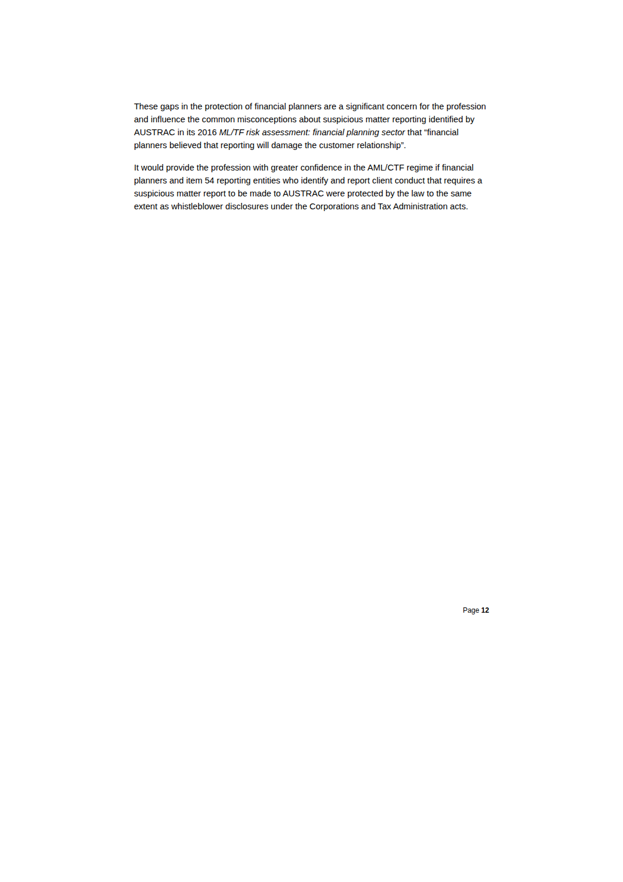These gaps in the protection of financial planners are a significant concern for the profession and influence the common misconceptions about suspicious matter reporting identified by AUSTRAC in its 2016 ML/TF risk assessment: financial planning sector that “financial planners believed that reporting will damage the customer relationship”.
It would provide the profession with greater confidence in the AML/CTF regime if financial planners and item 54 reporting entities who identify and report client conduct that requires a suspicious matter report to be made to AUSTRAC were protected by the law to the same extent as whistleblower disclosures under the Corporations and Tax Administration acts.
Page 12